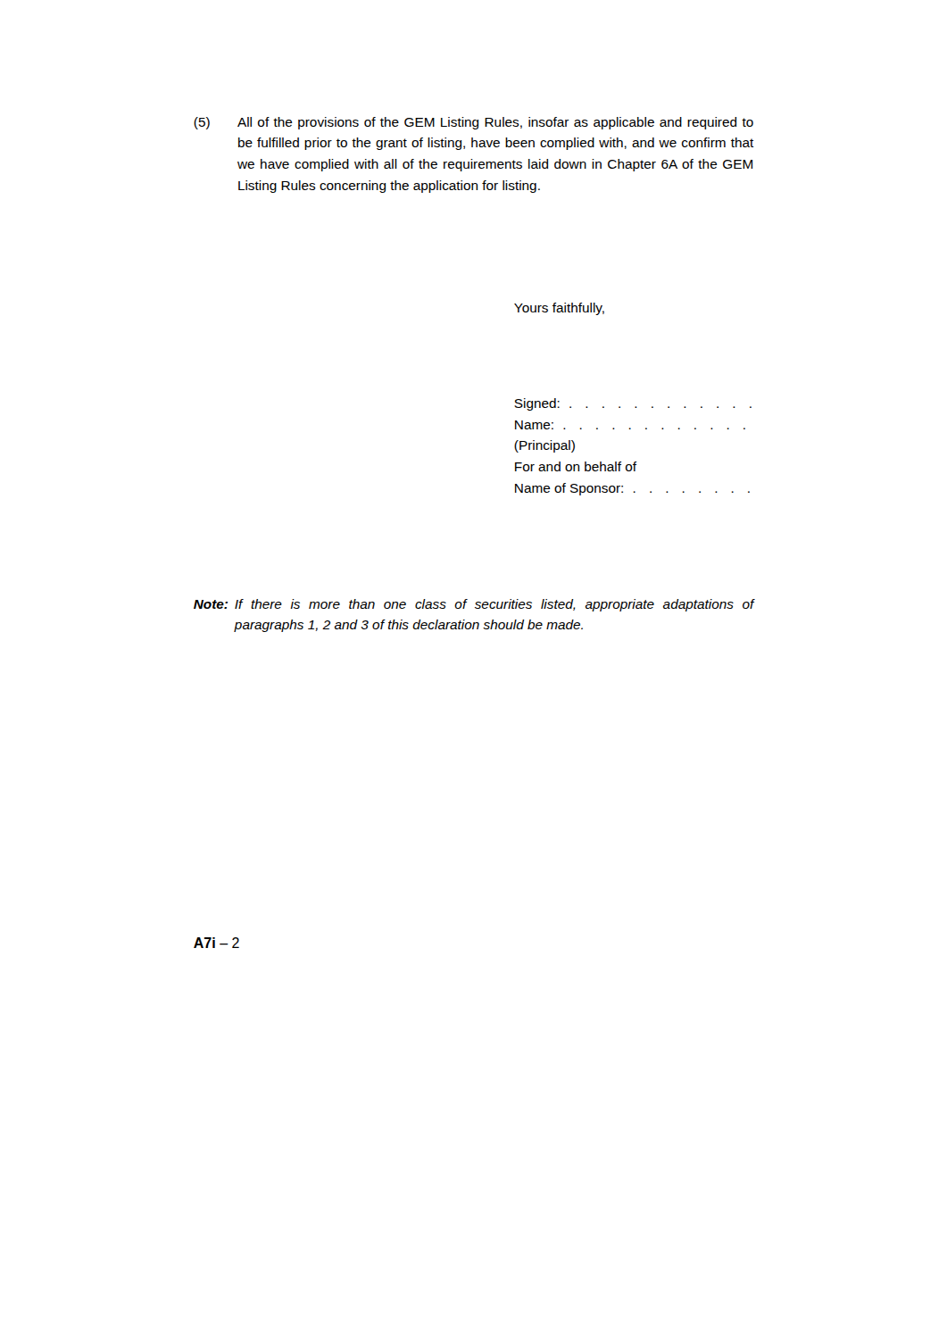(5)
All of the provisions of the GEM Listing Rules, insofar as applicable and required to be fulfilled prior to the grant of listing, have been complied with, and we confirm that we have complied with all of the requirements laid down in Chapter 6A of the GEM Listing Rules concerning the application for listing.
Yours faithfully,
Signed: . . . . . . . . . . . .
Name: . . . . . . . . . . . .
(Principal)
For and on behalf of
Name of Sponsor: . . . . . . . .
Note:
If there is more than one class of securities listed, appropriate adaptations of paragraphs 1, 2 and 3 of this declaration should be made.
A7i – 2